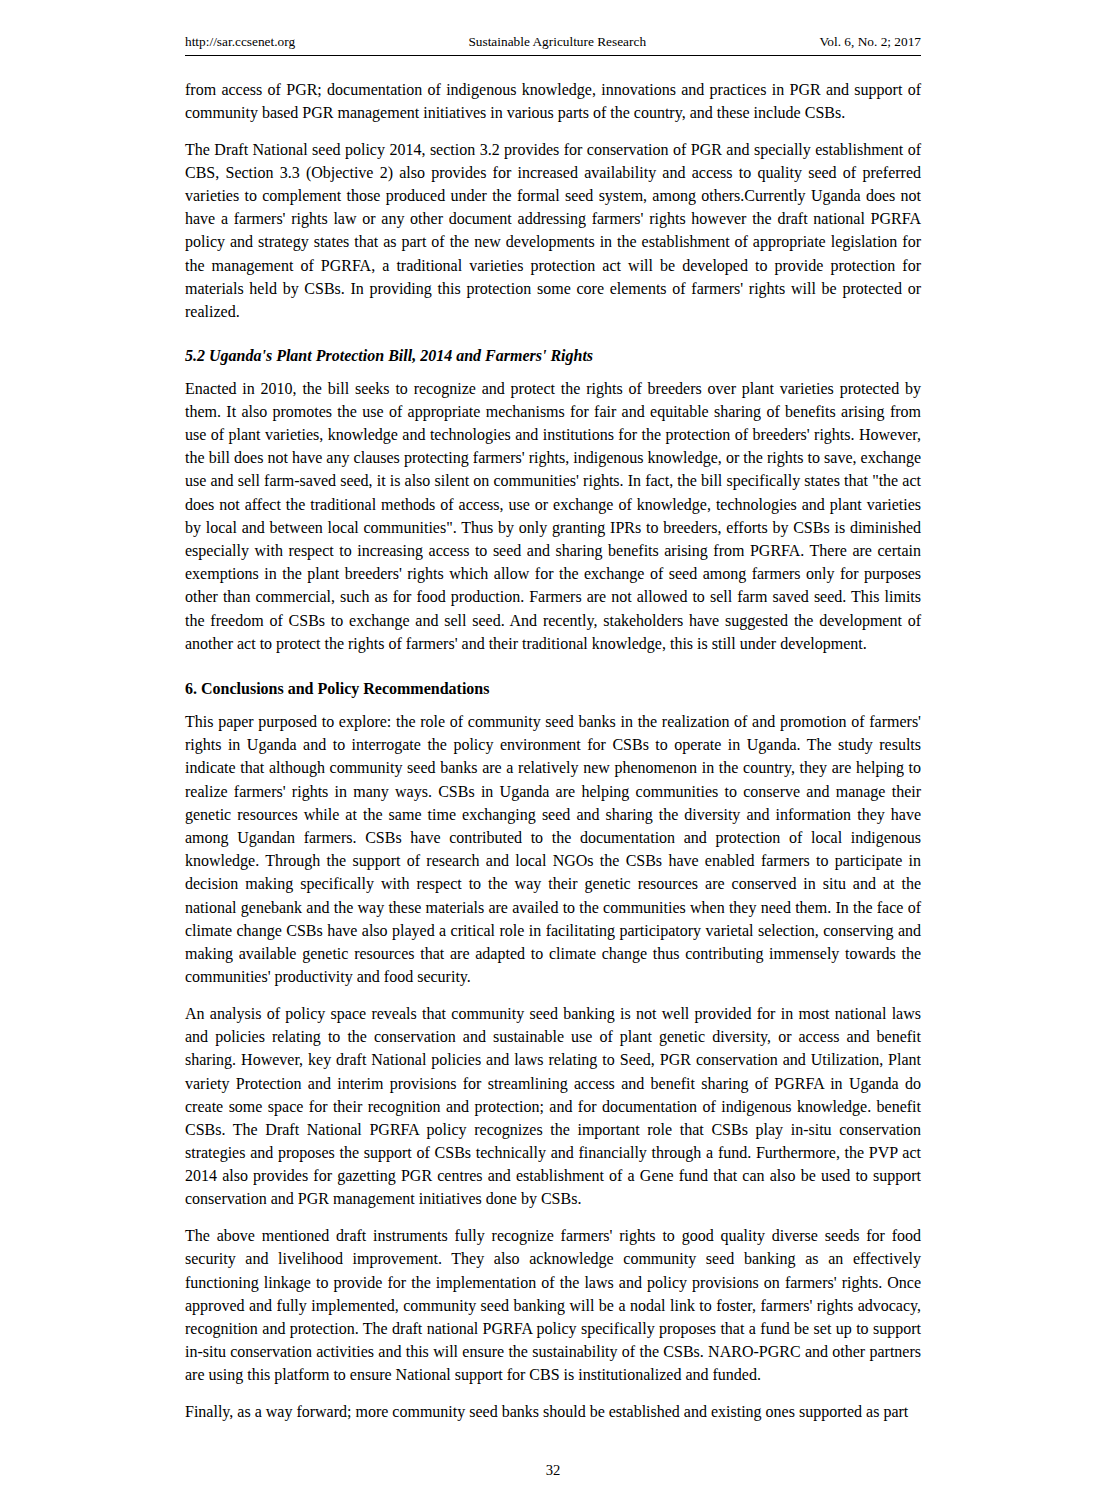http://sar.ccsenet.org Sustainable Agriculture Research Vol. 6, No. 2; 2017
from access of PGR; documentation of indigenous knowledge, innovations and practices in PGR and support of community based PGR management initiatives in various parts of the country, and these include CSBs.
The Draft National seed policy 2014, section 3.2 provides for conservation of PGR and specially establishment of CBS, Section 3.3 (Objective 2) also provides for increased availability and access to quality seed of preferred varieties to complement those produced under the formal seed system, among others.Currently Uganda does not have a farmers' rights law or any other document addressing farmers' rights however the draft national PGRFA policy and strategy states that as part of the new developments in the establishment of appropriate legislation for the management of PGRFA, a traditional varieties protection act will be developed to provide protection for materials held by CSBs. In providing this protection some core elements of farmers' rights will be protected or realized.
5.2 Uganda's Plant Protection Bill, 2014 and Farmers' Rights
Enacted in 2010, the bill seeks to recognize and protect the rights of breeders over plant varieties protected by them. It also promotes the use of appropriate mechanisms for fair and equitable sharing of benefits arising from use of plant varieties, knowledge and technologies and institutions for the protection of breeders' rights. However, the bill does not have any clauses protecting farmers' rights, indigenous knowledge, or the rights to save, exchange use and sell farm-saved seed, it is also silent on communities' rights. In fact, the bill specifically states that "the act does not affect the traditional methods of access, use or exchange of knowledge, technologies and plant varieties by local and between local communities". Thus by only granting IPRs to breeders, efforts by CSBs is diminished especially with respect to increasing access to seed and sharing benefits arising from PGRFA. There are certain exemptions in the plant breeders' rights which allow for the exchange of seed among farmers only for purposes other than commercial, such as for food production. Farmers are not allowed to sell farm saved seed. This limits the freedom of CSBs to exchange and sell seed. And recently, stakeholders have suggested the development of another act to protect the rights of farmers' and their traditional knowledge, this is still under development.
6. Conclusions and Policy Recommendations
This paper purposed to explore: the role of community seed banks in the realization of and promotion of farmers' rights in Uganda and to interrogate the policy environment for CSBs to operate in Uganda. The study results indicate that although community seed banks are a relatively new phenomenon in the country, they are helping to realize farmers' rights in many ways. CSBs in Uganda are helping communities to conserve and manage their genetic resources while at the same time exchanging seed and sharing the diversity and information they have among Ugandan farmers. CSBs have contributed to the documentation and protection of local indigenous knowledge. Through the support of research and local NGOs the CSBs have enabled farmers to participate in decision making specifically with respect to the way their genetic resources are conserved in situ and at the national genebank and the way these materials are availed to the communities when they need them. In the face of climate change CSBs have also played a critical role in facilitating participatory varietal selection, conserving and making available genetic resources that are adapted to climate change thus contributing immensely towards the communities' productivity and food security.
An analysis of policy space reveals that community seed banking is not well provided for in most national laws and policies relating to the conservation and sustainable use of plant genetic diversity, or access and benefit sharing. However, key draft National policies and laws relating to Seed, PGR conservation and Utilization, Plant variety Protection and interim provisions for streamlining access and benefit sharing of PGRFA in Uganda do create some space for their recognition and protection; and for documentation of indigenous knowledge. benefit CSBs. The Draft National PGRFA policy recognizes the important role that CSBs play in-situ conservation strategies and proposes the support of CSBs technically and financially through a fund. Furthermore, the PVP act 2014 also provides for gazetting PGR centres and establishment of a Gene fund that can also be used to support conservation and PGR management initiatives done by CSBs.
The above mentioned draft instruments fully recognize farmers' rights to good quality diverse seeds for food security and livelihood improvement. They also acknowledge community seed banking as an effectively functioning linkage to provide for the implementation of the laws and policy provisions on farmers' rights. Once approved and fully implemented, community seed banking will be a nodal link to foster, farmers' rights advocacy, recognition and protection. The draft national PGRFA policy specifically proposes that a fund be set up to support in-situ conservation activities and this will ensure the sustainability of the CSBs. NARO-PGRC and other partners are using this platform to ensure National support for CBS is institutionalized and funded.
Finally, as a way forward; more community seed banks should be established and existing ones supported as part
32